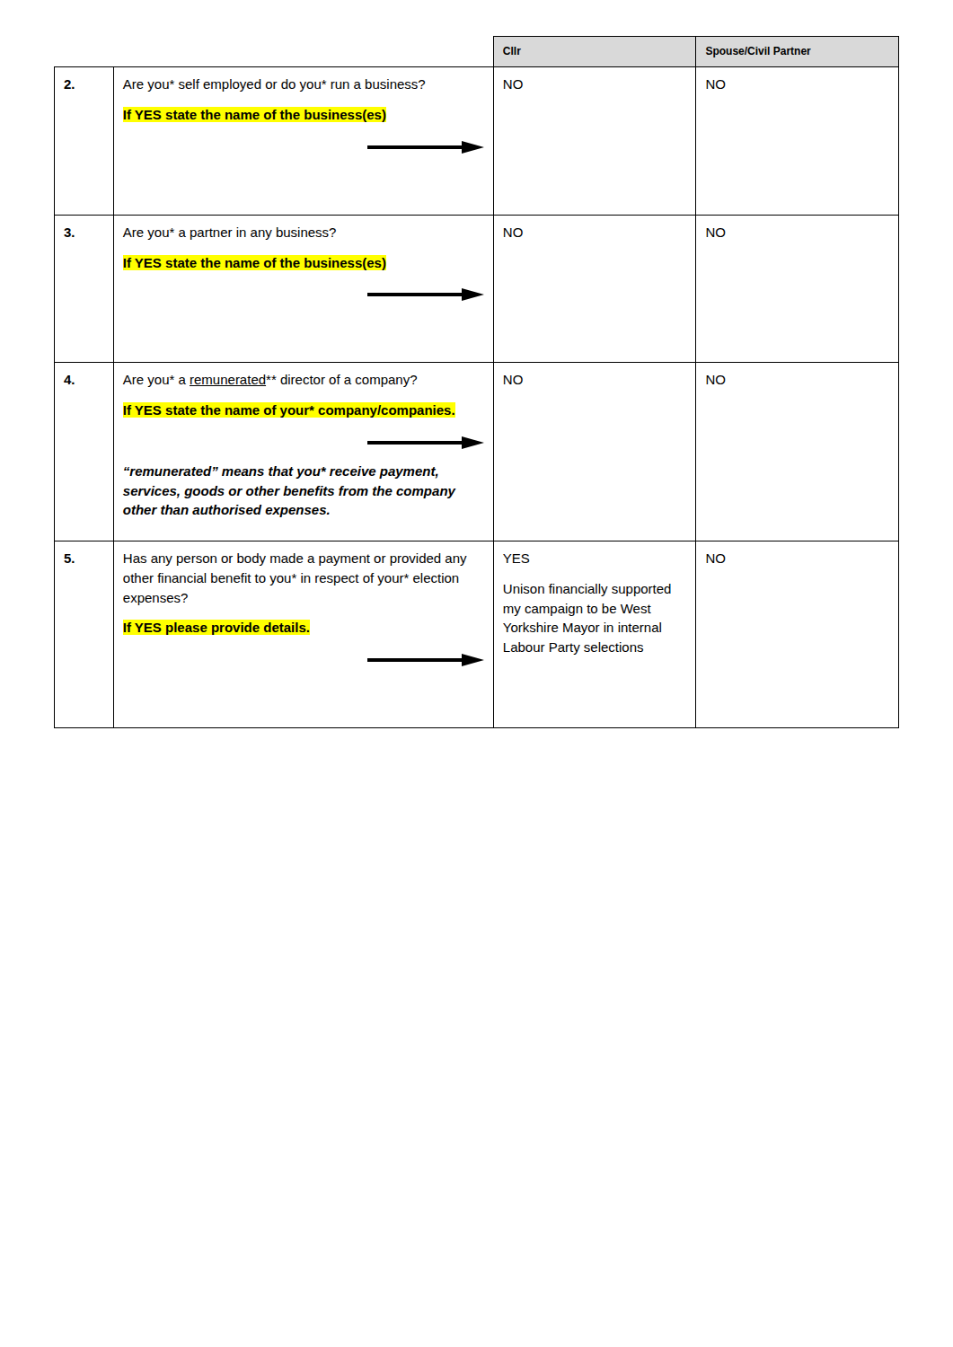| | | Cllr | Spouse/Civil Partner |
| --- | --- | --- | --- |
| 2. | Are you* self employed or do you* run a business? If YES state the name of the business(es) | NO | NO |
| 3. | Are you* a partner in any business? If YES state the name of the business(es) | NO | NO |
| 4. | Are you* a remunerated ** director of a company? If YES state the name of your* company/companies. “remunerated” means that you* receive payment, services, goods or other benefits from the company other than authorised expenses. | NO | NO |
| 5. | Has any person or body made a payment or provided any other financial benefit to you* in respect of your* election expenses? If YES please provide details. | YES Unison financially supported my campaign to be West Yorkshire Mayor in internal Labour Party selections | NO |